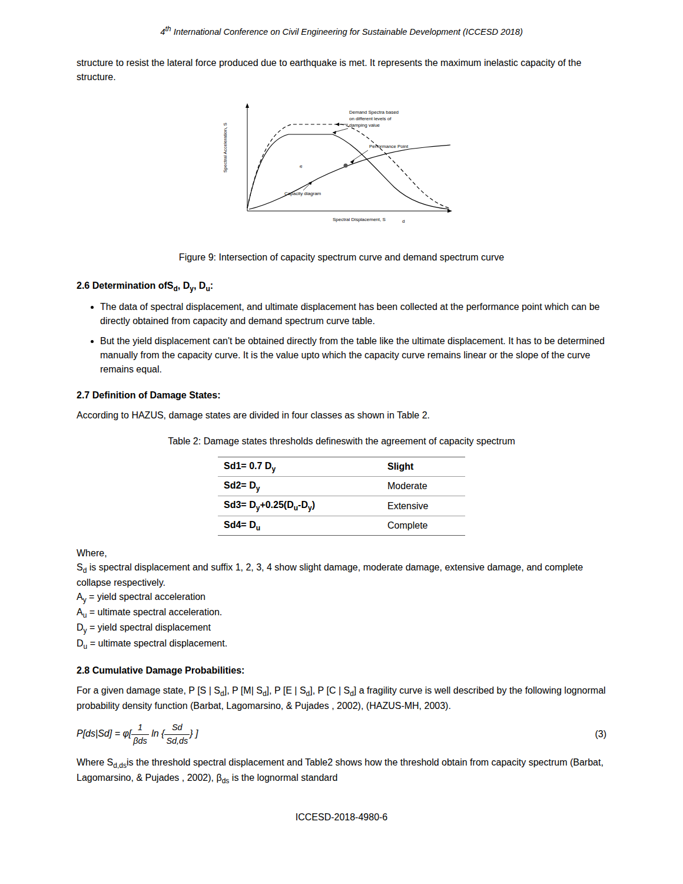4th International Conference on Civil Engineering for Sustainable Development (ICCESD 2018)
structure to resist the lateral force produced due to earthquake is met. It represents the maximum inelastic capacity of the structure.
Spectral Acceleration, S a Spectral Displacement, S d Demand Spectra based on different levels of damping value Performance Point Capacity diagram
Figure 9: Intersection of capacity spectrum curve and demand spectrum curve
2.6 Determination ofSd, Dy, Du:
The data of spectral displacement, and ultimate displacement has been collected at the performance point which can be directly obtained from capacity and demand spectrum curve table.
But the yield displacement can't be obtained directly from the table like the ultimate displacement. It has to be determined manually from the capacity curve. It is the value upto which the capacity curve remains linear or the slope of the curve remains equal.
2.7 Definition of Damage States:
According to HAZUS, damage states are divided in four classes as shown in Table 2.
Table 2: Damage states thresholds defineswith the agreement of capacity spectrum
| Sd1= 0.7 D y | Slight |
| Sd2= D y | Moderate |
| Sd3= D y +0.25(D u -D y ) | Extensive |
| Sd4= D u | Complete |
Where,
Sd is spectral displacement and suffix 1, 2, 3, 4 show slight damage, moderate damage, extensive damage, and complete collapse respectively.
Ay = yield spectral acceleration
Au = ultimate spectral acceleration.
Dy = yield spectral displacement
Du = ultimate spectral displacement.
2.8 Cumulative Damage Probabilities:
For a given damage state, P [S | Sd], P [M| Sd], P [E | Sd], P [C | Sd] a fragility curve is well described by the following lognormal probability density function (Barbat, Lagomarsino, & Pujades , 2002), (HAZUS-MH, 2003).
P[ds|Sd] = φ[1 βds ln {Sd Sd,ds} ] (3)
Where Sd,dsis the threshold spectral displacement and Table2 shows how the threshold obtain from capacity spectrum (Barbat, Lagomarsino, & Pujades , 2002), βds is the lognormal standard
ICCESD-2018-4980-6